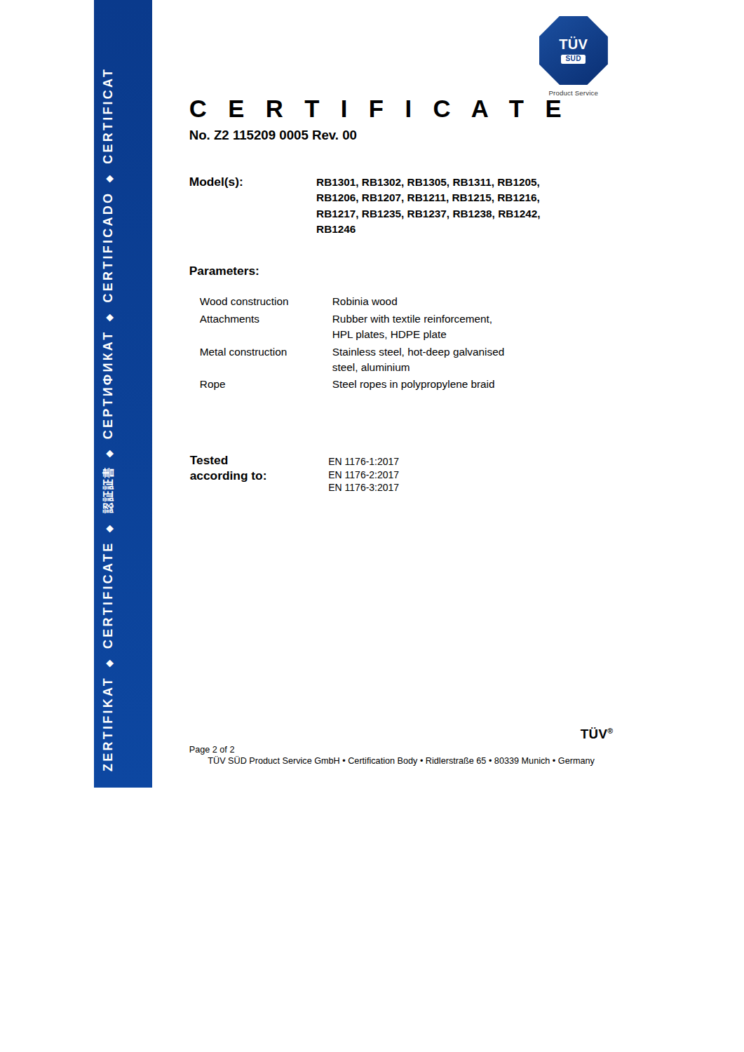ZERTIFIKAT ◆ CERTIFICATE ◆ 認証証書 ◆ CEPTИФИКАТ ◆ CERTIFICADO ◆ CERTIFICAT
TÜV
SÜD
Product Service
C E R T I F I C A T E
No. Z2 115209 0005 Rev. 00
| Model(s): | RB1301, RB1302, RB1305, RB1311, RB1205, RB1206, RB1207, RB1211, RB1215, RB1216, RB1217, RB1235, RB1237, RB1238, RB1242, RB1246 |
Parameters:
| Wood construction | Robinia wood |
| Attachments | Rubber with textile reinforcement, HPL plates, HDPE plate |
| Metal construction | Stainless steel, hot-deep galvanised steel, aluminium |
| Rope | Steel ropes in polypropylene braid |
| Tested according to: | EN 1176-1:2017 EN 1176-2:2017 EN 1176-3:2017 |
TÜV®
Page 2 of 2
TÜV SÜD Product Service GmbH • Certification Body • Ridlerstraße 65 • 80339 Munich • Germany